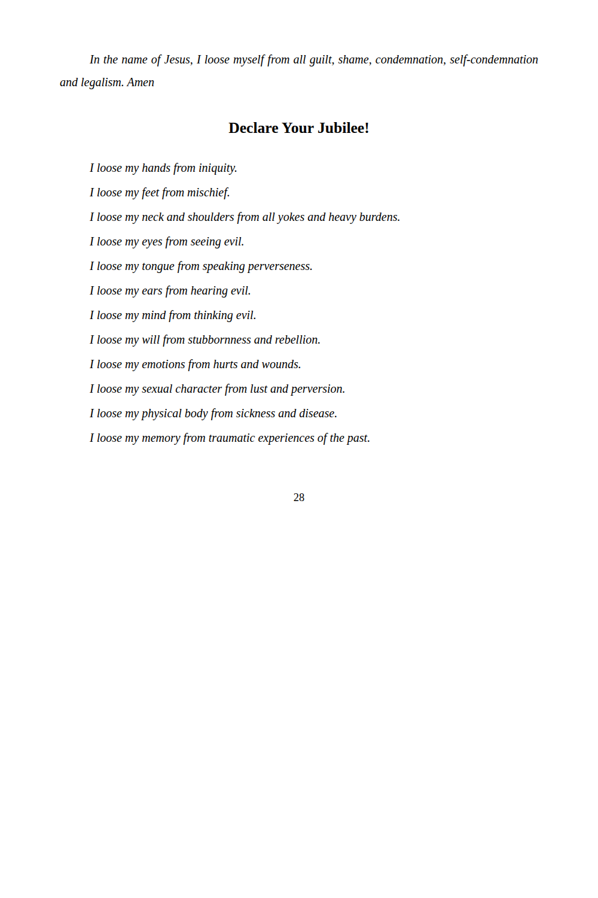In the name of Jesus, I loose myself from all guilt, shame, condemnation, self-condemnation and legalism. Amen
Declare Your Jubilee!
I loose my hands from iniquity.
I loose my feet from mischief.
I loose my neck and shoulders from all yokes and heavy burdens.
I loose my eyes from seeing evil.
I loose my tongue from speaking perverseness.
I loose my ears from hearing evil.
I loose my mind from thinking evil.
I loose my will from stubbornness and rebellion.
I loose my emotions from hurts and wounds.
I loose my sexual character from lust and perversion.
I loose my physical body from sickness and disease.
I loose my memory from traumatic experiences of the past.
28